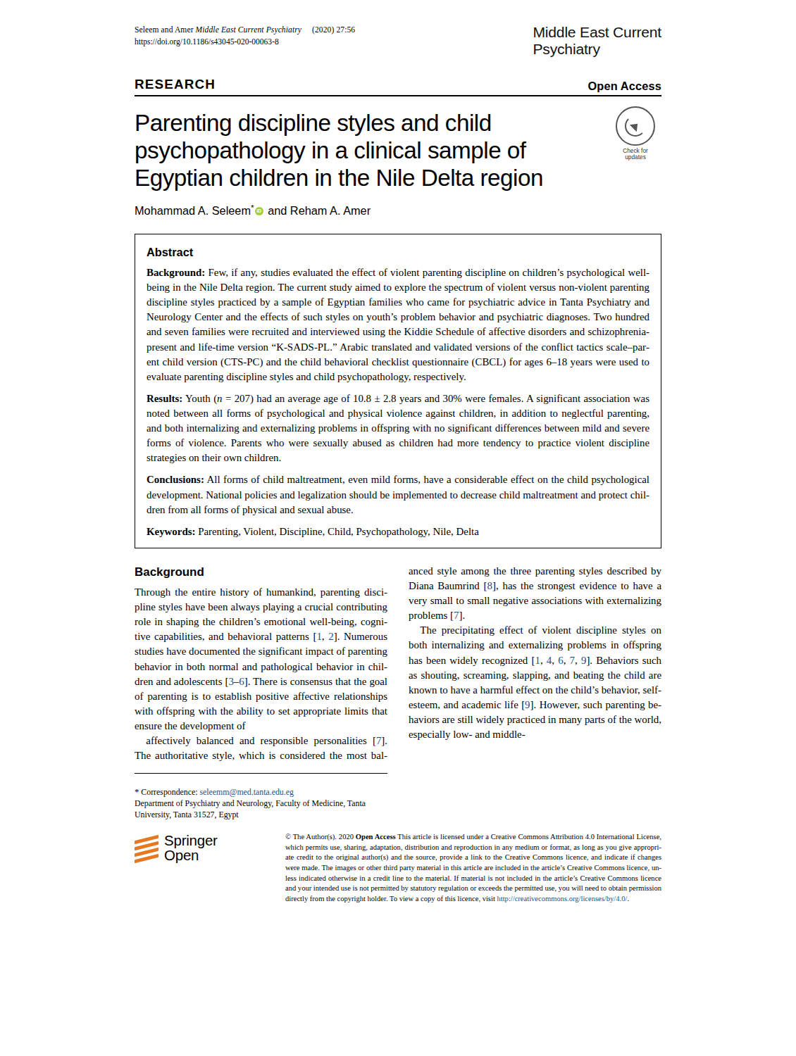Seleem and Amer Middle East Current Psychiatry (2020) 27:56
https://doi.org/10.1186/s43045-020-00063-8
Middle East Current
Psychiatry
RESEARCH
Open Access
Check for
updates
Parenting discipline styles and child psychopathology in a clinical sample of Egyptian children in the Nile Delta region
Mohammad A. Seleem* and Reham A. Amer
Abstract
Background: Few, if any, studies evaluated the effect of violent parenting discipline on children’s psychological well-being in the Nile Delta region. The current study aimed to explore the spectrum of violent versus non-violent parenting discipline styles practiced by a sample of Egyptian families who came for psychiatric advice in Tanta Psychiatry and Neurology Center and the effects of such styles on youth’s problem behavior and psychiatric diagnoses. Two hundred and seven families were recruited and interviewed using the Kiddie Schedule of affective disorders and schizophrenia-present and life-time version “K-SADS-PL.” Arabic translated and validated versions of the conflict tactics scale–parent child version (CTS-PC) and the child behavioral checklist questionnaire (CBCL) for ages 6–18 years were used to evaluate parenting discipline styles and child psychopathology, respectively.
Results: Youth (n = 207) had an average age of 10.8 ± 2.8 years and 30% were females. A significant association was noted between all forms of psychological and physical violence against children, in addition to neglectful parenting, and both internalizing and externalizing problems in offspring with no significant differences between mild and severe forms of violence. Parents who were sexually abused as children had more tendency to practice violent discipline strategies on their own children.
Conclusions: All forms of child maltreatment, even mild forms, have a considerable effect on the child psychological development. National policies and legalization should be implemented to decrease child maltreatment and protect children from all forms of physical and sexual abuse.
Keywords: Parenting, Violent, Discipline, Child, Psychopathology, Nile, Delta
Background
Through the entire history of humankind, parenting discipline styles have been always playing a crucial contributing role in shaping the children’s emotional well-being, cognitive capabilities, and behavioral patterns [1, 2]. Numerous studies have documented the significant impact of parenting behavior in both normal and pathological behavior in children and adolescents [3–6]. There is consensus that the goal of parenting is to establish positive affective relationships with offspring with the ability to set appropriate limits that ensure the development of
affectively balanced and responsible personalities [7]. The authoritative style, which is considered the most balanced style among the three parenting styles described by Diana Baumrind [8], has the strongest evidence to have a very small to small negative associations with externalizing problems [7].
The precipitating effect of violent discipline styles on both internalizing and externalizing problems in offspring has been widely recognized [1, 4, 6, 7, 9]. Behaviors such as shouting, screaming, slapping, and beating the child are known to have a harmful effect on the child’s behavior, self-esteem, and academic life [9]. However, such parenting behaviors are still widely practiced in many parts of the world, especially low- and middle-
* Correspondence: seleemm@med.tanta.edu.eg
Department of Psychiatry and Neurology, Faculty of Medicine, Tanta University, Tanta 31527, Egypt
Springer Open
© The Author(s). 2020 Open Access This article is licensed under a Creative Commons Attribution 4.0 International License, which permits use, sharing, adaptation, distribution and reproduction in any medium or format, as long as you give appropriate credit to the original author(s) and the source, provide a link to the Creative Commons licence, and indicate if changes were made. The images or other third party material in this article are included in the article’s Creative Commons licence, unless indicated otherwise in a credit line to the material. If material is not included in the article’s Creative Commons licence and your intended use is not permitted by statutory regulation or exceeds the permitted use, you will need to obtain permission directly from the copyright holder. To view a copy of this licence, visit http://creativecommons.org/licenses/by/4.0/.